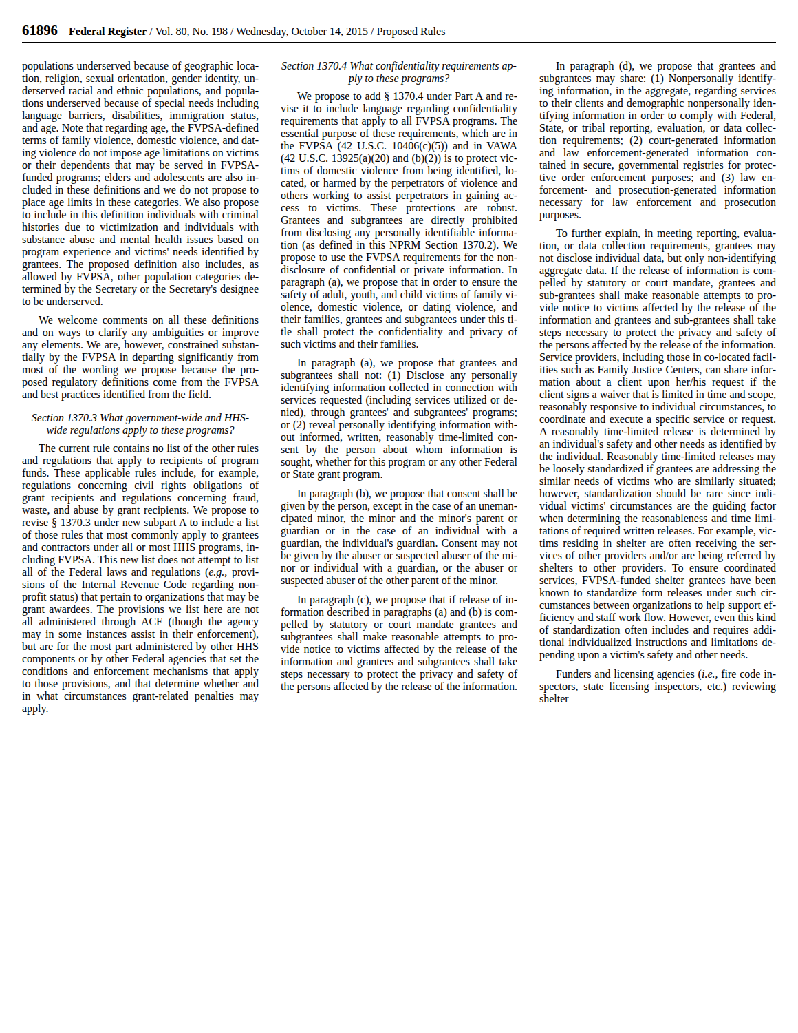61896 Federal Register / Vol. 80, No. 198 / Wednesday, October 14, 2015 / Proposed Rules
populations underserved because of geographic location, religion, sexual orientation, gender identity, underserved racial and ethnic populations, and populations underserved because of special needs including language barriers, disabilities, immigration status, and age. Note that regarding age, the FVPSA-defined terms of family violence, domestic violence, and dating violence do not impose age limitations on victims or their dependents that may be served in FVPSA-funded programs; elders and adolescents are also included in these definitions and we do not propose to place age limits in these categories. We also propose to include in this definition individuals with criminal histories due to victimization and individuals with substance abuse and mental health issues based on program experience and victims' needs identified by grantees. The proposed definition also includes, as allowed by FVPSA, other population categories determined by the Secretary or the Secretary's designee to be underserved.
We welcome comments on all these definitions and on ways to clarify any ambiguities or improve any elements. We are, however, constrained substantially by the FVPSA in departing significantly from most of the wording we propose because the proposed regulatory definitions come from the FVPSA and best practices identified from the field.
Section 1370.3 What government-wide and HHS-wide regulations apply to these programs?
The current rule contains no list of the other rules and regulations that apply to recipients of program funds. These applicable rules include, for example, regulations concerning civil rights obligations of grant recipients and regulations concerning fraud, waste, and abuse by grant recipients. We propose to revise § 1370.3 under new subpart A to include a list of those rules that most commonly apply to grantees and contractors under all or most HHS programs, including FVPSA. This new list does not attempt to list all of the Federal laws and regulations (e.g., provisions of the Internal Revenue Code regarding non-profit status) that pertain to organizations that may be grant awardees. The provisions we list here are not all administered through ACF (though the agency may in some instances assist in their enforcement), but are for the most part administered by other HHS components or by other Federal agencies that set the conditions and enforcement mechanisms that apply to those provisions, and that determine whether and in what circumstances grant-related penalties may apply.
Section 1370.4 What confidentiality requirements apply to these programs?
We propose to add § 1370.4 under Part A and revise it to include language regarding confidentiality requirements that apply to all FVPSA programs. The essential purpose of these requirements, which are in the FVPSA (42 U.S.C. 10406(c)(5)) and in VAWA (42 U.S.C. 13925(a)(20) and (b)(2)) is to protect victims of domestic violence from being identified, located, or harmed by the perpetrators of violence and others working to assist perpetrators in gaining access to victims. These protections are robust. Grantees and subgrantees are directly prohibited from disclosing any personally identifiable information (as defined in this NPRM Section 1370.2). We propose to use the FVPSA requirements for the non-disclosure of confidential or private information. In paragraph (a), we propose that in order to ensure the safety of adult, youth, and child victims of family violence, domestic violence, or dating violence, and their families, grantees and subgrantees under this title shall protect the confidentiality and privacy of such victims and their families.
In paragraph (a), we propose that grantees and subgrantees shall not: (1) Disclose any personally identifying information collected in connection with services requested (including services utilized or denied), through grantees' and subgrantees' programs; or (2) reveal personally identifying information without informed, written, reasonably time-limited consent by the person about whom information is sought, whether for this program or any other Federal or State grant program.
In paragraph (b), we propose that consent shall be given by the person, except in the case of an unemancipated minor, the minor and the minor's parent or guardian or in the case of an individual with a guardian, the individual's guardian. Consent may not be given by the abuser or suspected abuser of the minor or individual with a guardian, or the abuser or suspected abuser of the other parent of the minor.
In paragraph (c), we propose that if release of information described in paragraphs (a) and (b) is compelled by statutory or court mandate grantees and subgrantees shall make reasonable attempts to provide notice to victims affected by the release of the information and grantees and subgrantees shall take steps necessary to protect the privacy and safety of the persons affected by the release of the information.
In paragraph (d), we propose that grantees and subgrantees may share: (1) Nonpersonally identifying information, in the aggregate, regarding services to their clients and demographic nonpersonally identifying information in order to comply with Federal, State, or tribal reporting, evaluation, or data collection requirements; (2) court-generated information and law enforcement-generated information contained in secure, governmental registries for protective order enforcement purposes; and (3) law enforcement- and prosecution-generated information necessary for law enforcement and prosecution purposes.
To further explain, in meeting reporting, evaluation, or data collection requirements, grantees may not disclose individual data, but only non-identifying aggregate data. If the release of information is compelled by statutory or court mandate, grantees and sub-grantees shall make reasonable attempts to provide notice to victims affected by the release of the information and grantees and sub-grantees shall take steps necessary to protect the privacy and safety of the persons affected by the release of the information. Service providers, including those in co-located facilities such as Family Justice Centers, can share information about a client upon her/his request if the client signs a waiver that is limited in time and scope, reasonably responsive to individual circumstances, to coordinate and execute a specific service or request. A reasonably time-limited release is determined by an individual's safety and other needs as identified by the individual. Reasonably time-limited releases may be loosely standardized if grantees are addressing the similar needs of victims who are similarly situated; however, standardization should be rare since individual victims' circumstances are the guiding factor when determining the reasonableness and time limitations of required written releases. For example, victims residing in shelter are often receiving the services of other providers and/or are being referred by shelters to other providers. To ensure coordinated services, FVPSA-funded shelter grantees have been known to standardize form releases under such circumstances between organizations to help support efficiency and staff work flow. However, even this kind of standardization often includes and requires additional individualized instructions and limitations depending upon a victim's safety and other needs.
Funders and licensing agencies (i.e., fire code inspectors, state licensing inspectors, etc.) reviewing shelter